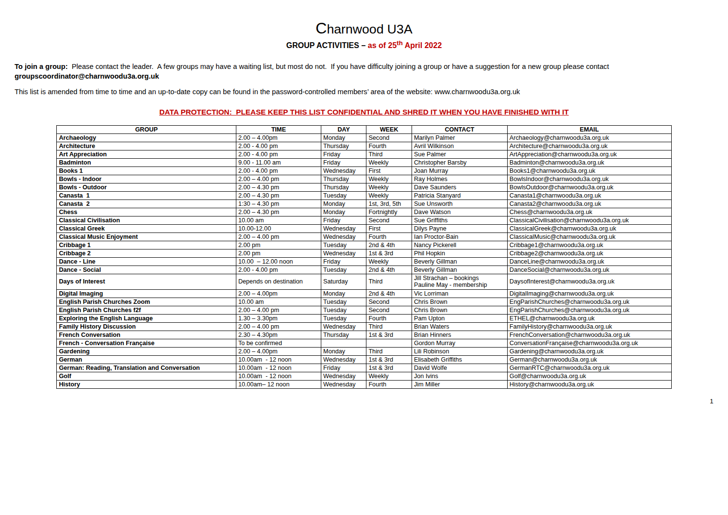Charnwood U3A
GROUP ACTIVITIES – as of 25th April 2022
To join a group: Please contact the leader. A few groups may have a waiting list, but most do not. If you have difficulty joining a group or have a suggestion for a new group please contact groupscoordinator@charnwoodu3a.org.uk
This list is amended from time to time and an up-to-date copy can be found in the password-controlled members’ area of the website: www.charnwoodu3a.org.uk
DATA PROTECTION: PLEASE KEEP THIS LIST CONFIDENTIAL AND SHRED IT WHEN YOU HAVE FINISHED WITH IT
| GROUP | TIME | DAY | WEEK | CONTACT | EMAIL |
| --- | --- | --- | --- | --- | --- |
| Archaeology | 2.00 – 4.00pm | Monday | Second | Marilyn Palmer | Archaeology@charnwoodu3a.org.uk |
| Architecture | 2.00 - 4.00 pm | Thursday | Fourth | Avril Wilkinson | Architecture@charnwoodu3a.org.uk |
| Art Appreciation | 2.00 - 4.00 pm | Friday | Third | Sue Palmer | ArtAppreciation@charnwoodu3a.org.uk |
| Badminton | 9.00 - 11.00 am | Friday | Weekly | Christopher Barsby | Badminton@charnwoodu3a.org.uk |
| Books 1 | 2.00 - 4.00 pm | Wednesday | First | Joan Murray | Books1@charnwoodu3a.org.uk |
| Bowls - Indoor | 2.00 – 4.00 pm | Thursday | Weekly | Ray Holmes | BowlsIndoor@charnwoodu3a.org.uk |
| Bowls - Outdoor | 2.00 – 4.30 pm | Thursday | Weekly | Dave Saunders | BowlsOutdoor@charnwoodu3a.org.uk |
| Canasta 1 | 2.00 – 4.30 pm | Tuesday | Weekly | Patricia Stanyard | Canasta1@charnwoodu3a.org.uk |
| Canasta 2 | 1:30 – 4.30 pm | Monday | 1st, 3rd, 5th | Sue Unsworth | Canasta2@charnwoodu3a.org.uk |
| Chess | 2.00 – 4.30 pm | Monday | Fortnightly | Dave Watson | Chess@charnwoodu3a.org.uk |
| Classical Civilisation | 10.00 am | Friday | Second | Sue Griffiths | ClassicalCivilisation@charnwoodu3a.org.uk |
| Classical Greek | 10.00-12.00 | Wednesday | First | Dilys Payne | ClassicalGreek@charnwoodu3a.org.uk |
| Classical Music Enjoyment | 2.00 – 4.00 pm | Wednesday | Fourth | Ian Proctor-Bain | ClassicalMusic@charnwoodu3a.org.uk |
| Cribbage 1 | 2.00 pm | Tuesday | 2nd & 4th | Nancy Pickerell | Cribbage1@charnwoodu3a.org.uk |
| Cribbage 2 | 2.00 pm | Wednesday | 1st & 3rd | Phil Hopkin | Cribbage2@charnwoodu3a.org.uk |
| Dance - Line | 10.00 – 12.00 noon | Friday | Weekly | Beverly Gillman | DanceLine@charnwoodu3a.org.uk |
| Dance - Social | 2.00 - 4.00 pm | Tuesday | 2nd & 4th | Beverly Gillman | DanceSocial@charnwoodu3a.org.uk |
| Days of Interest | Depends on destination | Saturday | Third | Jill Strachan – bookings Pauline May - membership | DaysofInterest@charnwoodu3a.org.uk |
| Digital Imaging | 2.00 – 4.00pm | Monday | 2nd & 4th | Vic Lorriman | DigitalImaging@charnwoodu3a.org.uk |
| English Parish Churches Zoom | 10.00 am | Tuesday | Second | Chris Brown | EngParishChurches@charnwoodu3a.org.uk |
| English Parish Churches f2f | 2.00 – 4.00 pm | Tuesday | Second | Chris Brown | EngParishChurches@charnwoodu3a.org.uk |
| Exploring the English Language | 1.30 – 3.30pm | Tuesday | Fourth | Pam Upton | ETHEL@charnwoodu3a.org.uk |
| Family History Discussion | 2.00 – 4.00 pm | Wednesday | Third | Brian Waters | FamilyHistory@charnwoodu3a.org.uk |
| French Conversation | 2.30 – 4.30pm | Thursday | 1st & 3rd | Brian Hinners | FrenchConversation@charnwoodu3a.org.uk |
| French - Conversation Française | To be confirmed | | | Gordon Murray | ConversationFrançaise@charnwoodu3a.org.uk |
| Gardening | 2.00 – 4.00pm | Monday | Third | Lili Robinson | Gardening@charnwoodu3a.org.uk |
| German | 10.00am - 12 noon | Wednesday | 1st & 3rd | Elisabeth Griffiths | German@charnwoodu3a.org.uk |
| German: Reading, Translation and Conversation | 10.00am - 12 noon | Friday | 1st & 3rd | David Wolfe | GermanRTC@charnwoodu3a.org.uk |
| Golf | 10.00am - 12 noon | Wednesday | Weekly | Jon Ivins | Golf@charnwoodu3a.org.uk |
| History | 10.00am– 12 noon | Wednesday | Fourth | Jim Miller | History@charnwoodu3a.org.uk |
1